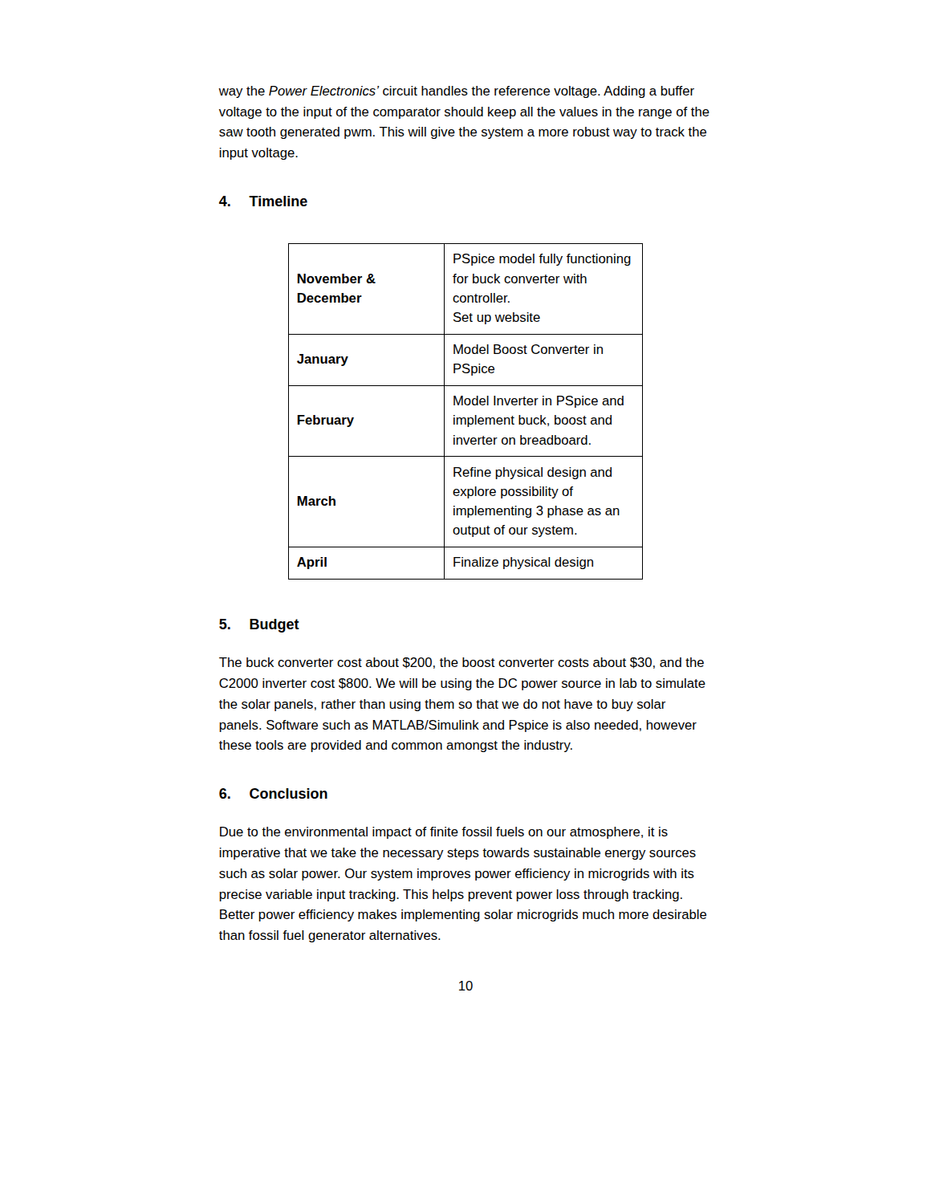way the Power Electronics’ circuit handles the reference voltage. Adding a buffer voltage to the input of the comparator should keep all the values in the range of the saw tooth generated pwm. This will give the system a more robust way to track the input voltage.
4. Timeline
| November & December | PSpice model fully functioning for buck converter with controller. Set up website |
| January | Model Boost Converter in PSpice |
| February | Model Inverter in PSpice and implement buck, boost and inverter on breadboard. |
| March | Refine physical design and explore possibility of implementing 3 phase as an output of our system. |
| April | Finalize physical design |
5. Budget
The buck converter cost about $200, the boost converter costs about $30, and the C2000 inverter cost $800. We will be using the DC power source in lab to simulate the solar panels, rather than using them so that we do not have to buy solar panels. Software such as MATLAB/Simulink and Pspice is also needed, however these tools are provided and common amongst the industry.
6. Conclusion
Due to the environmental impact of finite fossil fuels on our atmosphere, it is imperative that we take the necessary steps towards sustainable energy sources such as solar power. Our system improves power efficiency in microgrids with its precise variable input tracking. This helps prevent power loss through tracking. Better power efficiency makes implementing solar microgrids much more desirable than fossil fuel generator alternatives.
10